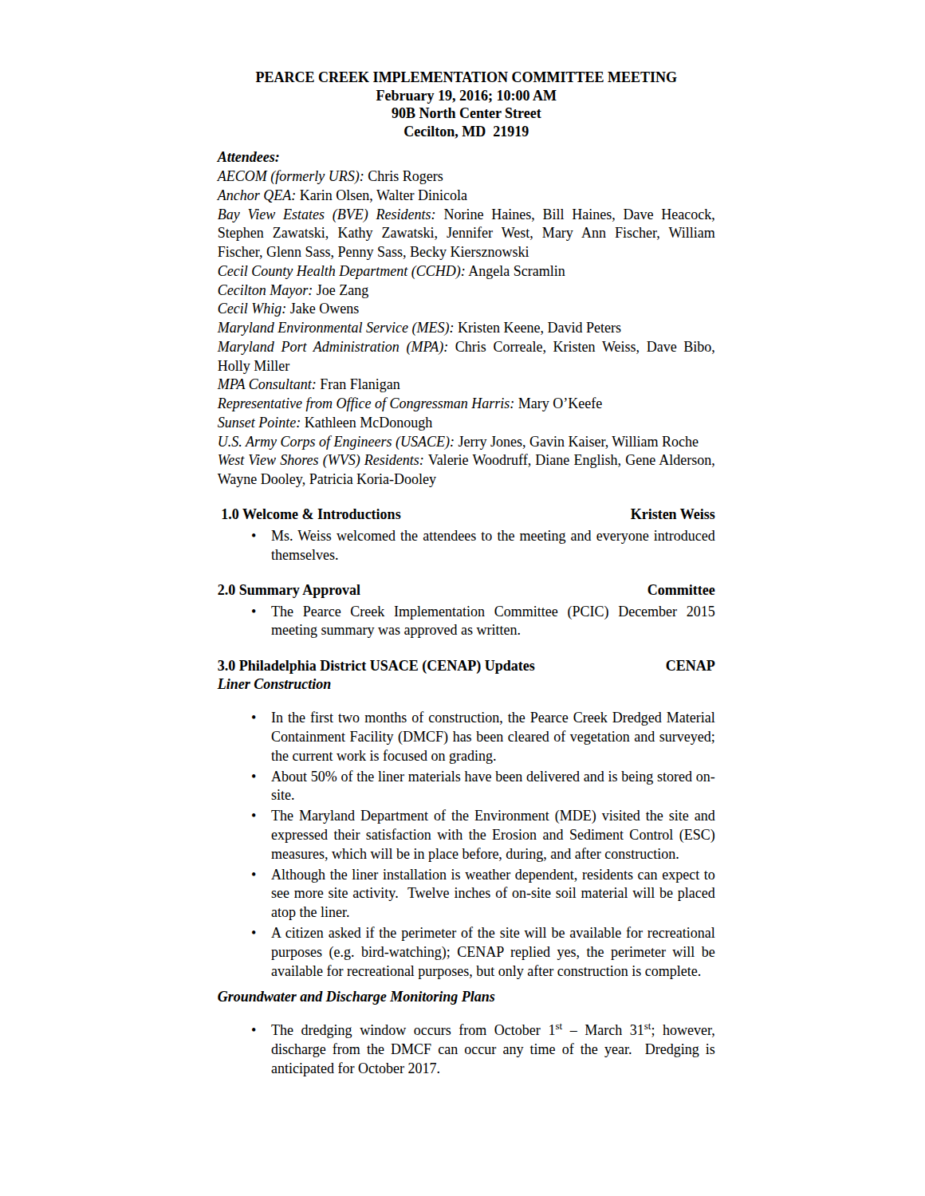PEARCE CREEK IMPLEMENTATION COMMITTEE MEETING February 19, 2016; 10:00 AM 90B North Center Street Cecilton, MD 21919
Attendees:
AECOM (formerly URS): Chris Rogers
Anchor QEA: Karin Olsen, Walter Dinicola
Bay View Estates (BVE) Residents: Norine Haines, Bill Haines, Dave Heacock, Stephen Zawatski, Kathy Zawatski, Jennifer West, Mary Ann Fischer, William Fischer, Glenn Sass, Penny Sass, Becky Kiersznowski
Cecil County Health Department (CCHD): Angela Scramlin
Cecilton Mayor: Joe Zang
Cecil Whig: Jake Owens
Maryland Environmental Service (MES): Kristen Keene, David Peters
Maryland Port Administration (MPA): Chris Correale, Kristen Weiss, Dave Bibo, Holly Miller
MPA Consultant: Fran Flanigan
Representative from Office of Congressman Harris: Mary O’Keefe
Sunset Pointe: Kathleen McDonough
U.S. Army Corps of Engineers (USACE): Jerry Jones, Gavin Kaiser, William Roche
West View Shores (WVS) Residents: Valerie Woodruff, Diane English, Gene Alderson, Wayne Dooley, Patricia Koria-Dooley
1.0 Welcome & Introductions Kristen Weiss
Ms. Weiss welcomed the attendees to the meeting and everyone introduced themselves.
2.0 Summary Approval Committee
The Pearce Creek Implementation Committee (PCIC) December 2015 meeting summary was approved as written.
3.0 Philadelphia District USACE (CENAP) Updates CENAP
Liner Construction
In the first two months of construction, the Pearce Creek Dredged Material Containment Facility (DMCF) has been cleared of vegetation and surveyed; the current work is focused on grading.
About 50% of the liner materials have been delivered and is being stored on-site.
The Maryland Department of the Environment (MDE) visited the site and expressed their satisfaction with the Erosion and Sediment Control (ESC) measures, which will be in place before, during, and after construction.
Although the liner installation is weather dependent, residents can expect to see more site activity. Twelve inches of on-site soil material will be placed atop the liner.
A citizen asked if the perimeter of the site will be available for recreational purposes (e.g. bird-watching); CENAP replied yes, the perimeter will be available for recreational purposes, but only after construction is complete.
Groundwater and Discharge Monitoring Plans
The dredging window occurs from October 1st – March 31st; however, discharge from the DMCF can occur any time of the year. Dredging is anticipated for October 2017.